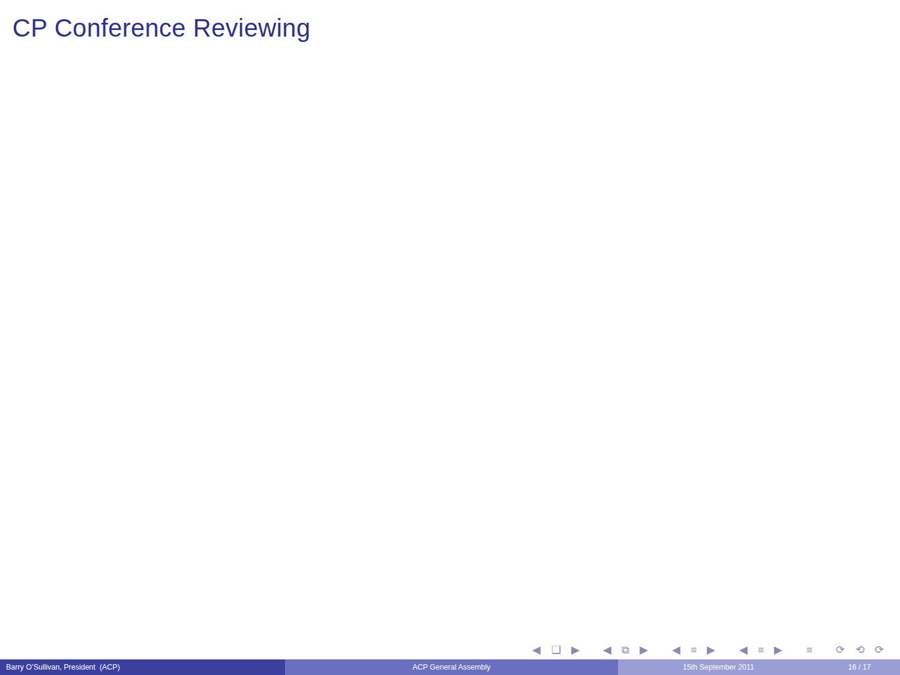CP Conference Reviewing
◀ ❑ ▶ ◀ ⧉ ▶ ◀ ≡ ▶ ◀ ≡ ▶ ≡ ⟳ ⟲ ⟳
Barry O’Sullivan, President (ACP)
ACP General Assembly
15th September 2011
16 / 17